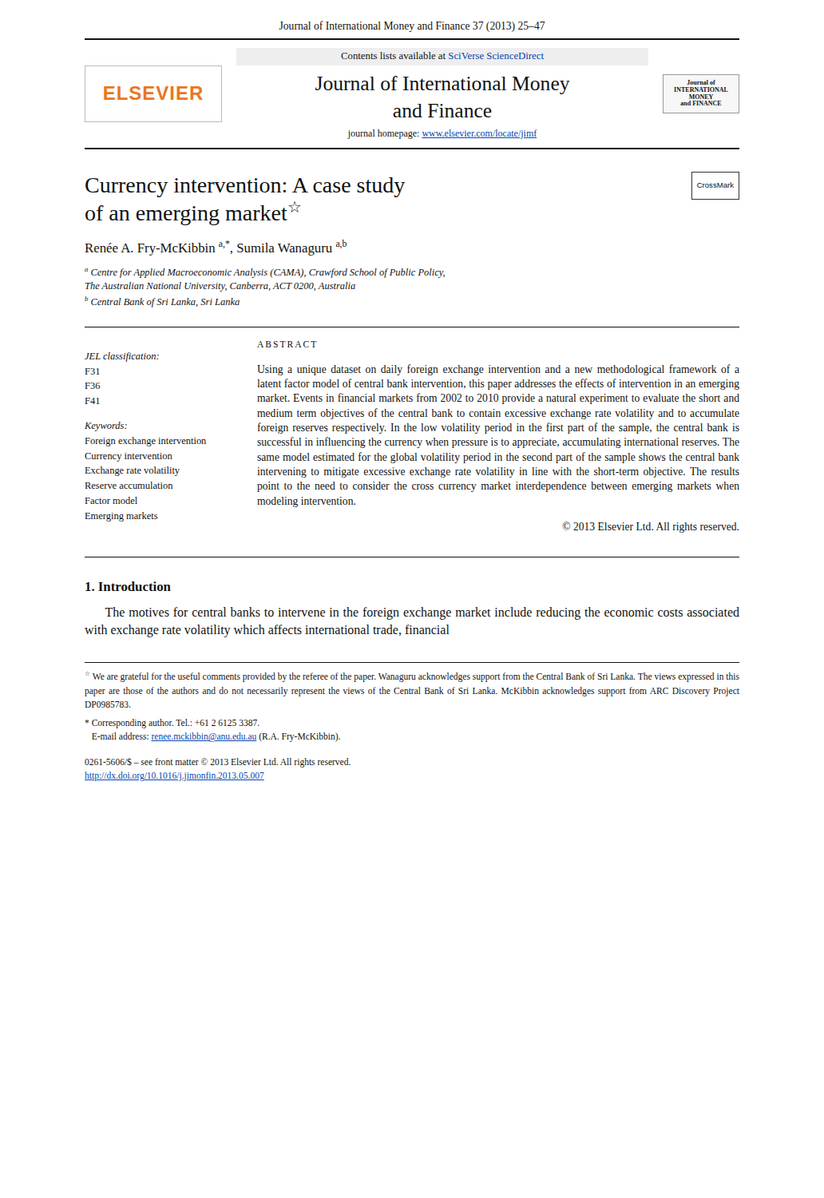Journal of International Money and Finance 37 (2013) 25–47
ELSEVIER
Contents lists available at SciVerse ScienceDirect
Journal of International Money
and Finance
journal homepage: www.elsevier.com/locate/jimf
Journal of
INTERNATIONAL
MONEY
and FINANCE
CrossMark
Currency intervention: A case study
of an emerging market☆
Renée A. Fry-McKibbin a,*, Sumila Wanaguru a,b
a Centre for Applied Macroeconomic Analysis (CAMA), Crawford School of Public Policy,
The Australian National University, Canberra, ACT 0200, Australia
b Central Bank of Sri Lanka, Sri Lanka
JEL classification:
F31
F36
F41
Keywords:
Foreign exchange intervention
Currency intervention
Exchange rate volatility
Reserve accumulation
Factor model
Emerging markets
Abstract
Using a unique dataset on daily foreign exchange intervention and a new methodological framework of a latent factor model of central bank intervention, this paper addresses the effects of intervention in an emerging market. Events in financial markets from 2002 to 2010 provide a natural experiment to evaluate the short and medium term objectives of the central bank to contain excessive exchange rate volatility and to accumulate foreign reserves respectively. In the low volatility period in the first part of the sample, the central bank is successful in influencing the currency when pressure is to appreciate, accumulating international reserves. The same model estimated for the global volatility period in the second part of the sample shows the central bank intervening to mitigate excessive exchange rate volatility in line with the short-term objective. The results point to the need to consider the cross currency market interdependence between emerging markets when modeling intervention.
© 2013 Elsevier Ltd. All rights reserved.
1. Introduction
The motives for central banks to intervene in the foreign exchange market include reducing the economic costs associated with exchange rate volatility which affects international trade, financial
☆ We are grateful for the useful comments provided by the referee of the paper. Wanaguru acknowledges support from the Central Bank of Sri Lanka. The views expressed in this paper are those of the authors and do not necessarily represent the views of the Central Bank of Sri Lanka. McKibbin acknowledges support from ARC Discovery Project DP0985783.
* Corresponding author. Tel.: +61 2 6125 3387.
E-mail address: renee.mckibbin@anu.edu.au (R.A. Fry-McKibbin).
0261-5606/$ – see front matter © 2013 Elsevier Ltd. All rights reserved.
http://dx.doi.org/10.1016/j.jimonfin.2013.05.007